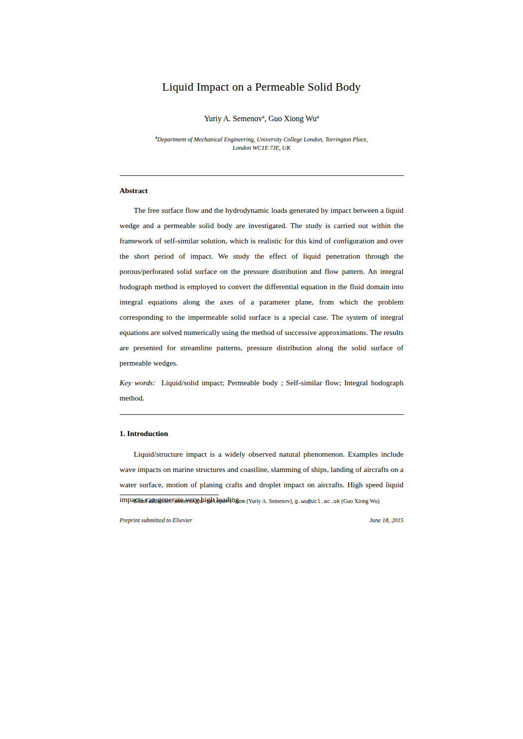Liquid Impact on a Permeable Solid Body
Yuriy A. Semenova, Guo Xiong Wua
aDepartment of Mechanical Engineering, University College London, Torrington Place,
London WC1E 7JE, UK
Abstract
The free surface flow and the hydrodynamic loads generated by impact between a liquid wedge and a permeable solid body are investigated. The study is carried out within the framework of self-similar solution, which is realistic for this kind of configuration and over the short period of impact. We study the effect of liquid penetration through the porous/perforated solid surface on the pressure distribution and flow pattern. An integral hodograph method is employed to convert the differential equation in the fluid domain into integral equations along the axes of a parameter plane, from which the problem corresponding to the impermeable solid surface is a special case. The system of integral equations are solved numerically using the method of successive approximations. The results are presented for streamline patterns, pressure distribution along the solid surface of permeable wedges.
Key words: Liquid/solid impact; Permeable body ; Self-similar flow; Integral hodograph method.
1. Introduction
Liquid/structure impact is a widely observed natural phenomenon. Examples include wave impacts on marine structures and coastline, slamming of ships, landing of aircrafts on a water surface, motion of planing crafts and droplet impact on aircrafts. High speed liquid impacts can generate very high loading
Email addresses: semenov@a-teleport.com (Yuriy A. Semenov), g.wu@ucl.ac.uk (Guo Xiong Wu)
Preprint submitted to Elsevier June 18, 2015